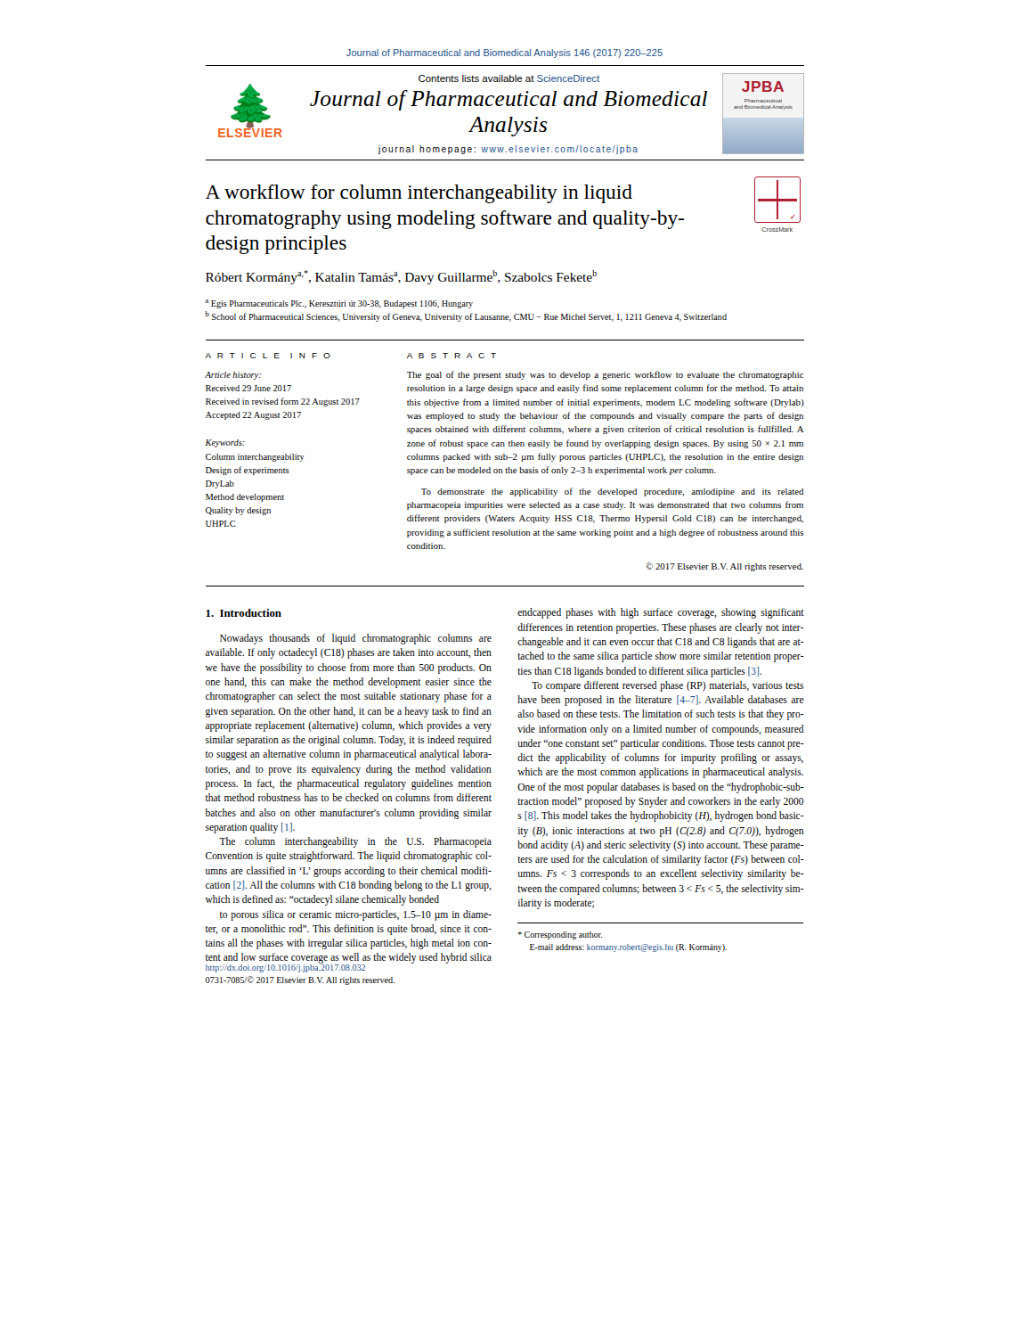Journal of Pharmaceutical and Biomedical Analysis 146 (2017) 220–225
🌲
ELSEVIER
Contents lists available at ScienceDirect
Journal of Pharmaceutical and Biomedical Analysis
journal homepage: www.elsevier.com/locate/jpba
JPBA
Pharmaceutical
and Biomedical Analysis
✓
CrossMark
A workflow for column interchangeability in liquid chromatography using modeling software and quality-by-design principles
Róbert Kormánya,*, Katalin Tamása, Davy Guillarmeb, Szabolcs Feketeb
a Egis Pharmaceuticals Plc., Keresztúri út 30-38, Budapest 1106, Hungary
b School of Pharmaceutical Sciences, University of Geneva, University of Lausanne, CMU − Rue Michel Servet, 1, 1211 Geneva 4, Switzerland
A R T I C L E I N F O
Article history:
Received 29 June 2017
Received in revised form 22 August 2017
Accepted 22 August 2017
Keywords:
Column interchangeability
Design of experiments
DryLab
Method development
Quality by design
UHPLC
A B S T R A C T
The goal of the present study was to develop a generic workflow to evaluate the chromatographic resolution in a large design space and easily find some replacement column for the method. To attain this objective from a limited number of initial experiments, modern LC modeling software (Drylab) was employed to study the behaviour of the compounds and visually compare the parts of design spaces obtained with different columns, where a given criterion of critical resolution is fullfilled. A zone of robust space can then easily be found by overlapping design spaces. By using 50 × 2.1 mm columns packed with sub–2 µm fully porous particles (UHPLC), the resolution in the entire design space can be modeled on the basis of only 2–3 h experimental work per column.
To demonstrate the applicability of the developed procedure, amlodipine and its related pharmacopeia impurities were selected as a case study. It was demonstrated that two columns from different providers (Waters Acquity HSS C18, Thermo Hypersil Gold C18) can be interchanged, providing a sufficient resolution at the same working point and a high degree of robustness around this condition.
© 2017 Elsevier B.V. All rights reserved.
1. Introduction
Nowadays thousands of liquid chromatographic columns are available. If only octadecyl (C18) phases are taken into account, then we have the possibility to choose from more than 500 products. On one hand, this can make the method development easier since the chromatographer can select the most suitable stationary phase for a given separation. On the other hand, it can be a heavy task to find an appropriate replacement (alternative) column, which provides a very similar separation as the original column. Today, it is indeed required to suggest an alternative column in pharmaceutical analytical laboratories, and to prove its equivalency during the method validation process. In fact, the pharmaceutical regulatory guidelines mention that method robustness has to be checked on columns from different batches and also on other manufacturer's column providing similar separation quality [1].
The column interchangeability in the U.S. Pharmacopeia Convention is quite straightforward. The liquid chromatographic columns are classified in ‘L’ groups according to their chemical modification [2]. All the columns with C18 bonding belong to the L1 group, which is defined as: “octadecyl silane chemically bonded
to porous silica or ceramic micro-particles, 1.5–10 µm in diameter, or a monolithic rod”. This definition is quite broad, since it contains all the phases with irregular silica particles, high metal ion content and low surface coverage as well as the widely used hybrid silica endcapped phases with high surface coverage, showing significant differences in retention properties. These phases are clearly not interchangeable and it can even occur that C18 and C8 ligands that are attached to the same silica particle show more similar retention properties than C18 ligands bonded to different silica particles [3].
To compare different reversed phase (RP) materials, various tests have been proposed in the literature [4–7]. Available databases are also based on these tests. The limitation of such tests is that they provide information only on a limited number of compounds, measured under “one constant set” particular conditions. Those tests cannot predict the applicability of columns for impurity profiling or assays, which are the most common applications in pharmaceutical analysis. One of the most popular databases is based on the “hydrophobic-subtraction model” proposed by Snyder and coworkers in the early 2000 s [8]. This model takes the hydrophobicity (H), hydrogen bond basicity (B), ionic interactions at two pH (C(2.8) and C(7.0)), hydrogen bond acidity (A) and steric selectivity (S) into account. These parameters are used for the calculation of similarity factor (Fs) between columns. Fs < 3 corresponds to an excellent selectivity similarity between the compared columns; between 3 < Fs < 5, the selectivity similarity is moderate;
* Corresponding author.
E-mail address: kormany.robert@egis.hu (R. Kormány).
http://dx.doi.org/10.1016/j.jpba.2017.08.032
0731-7085/© 2017 Elsevier B.V. All rights reserved.